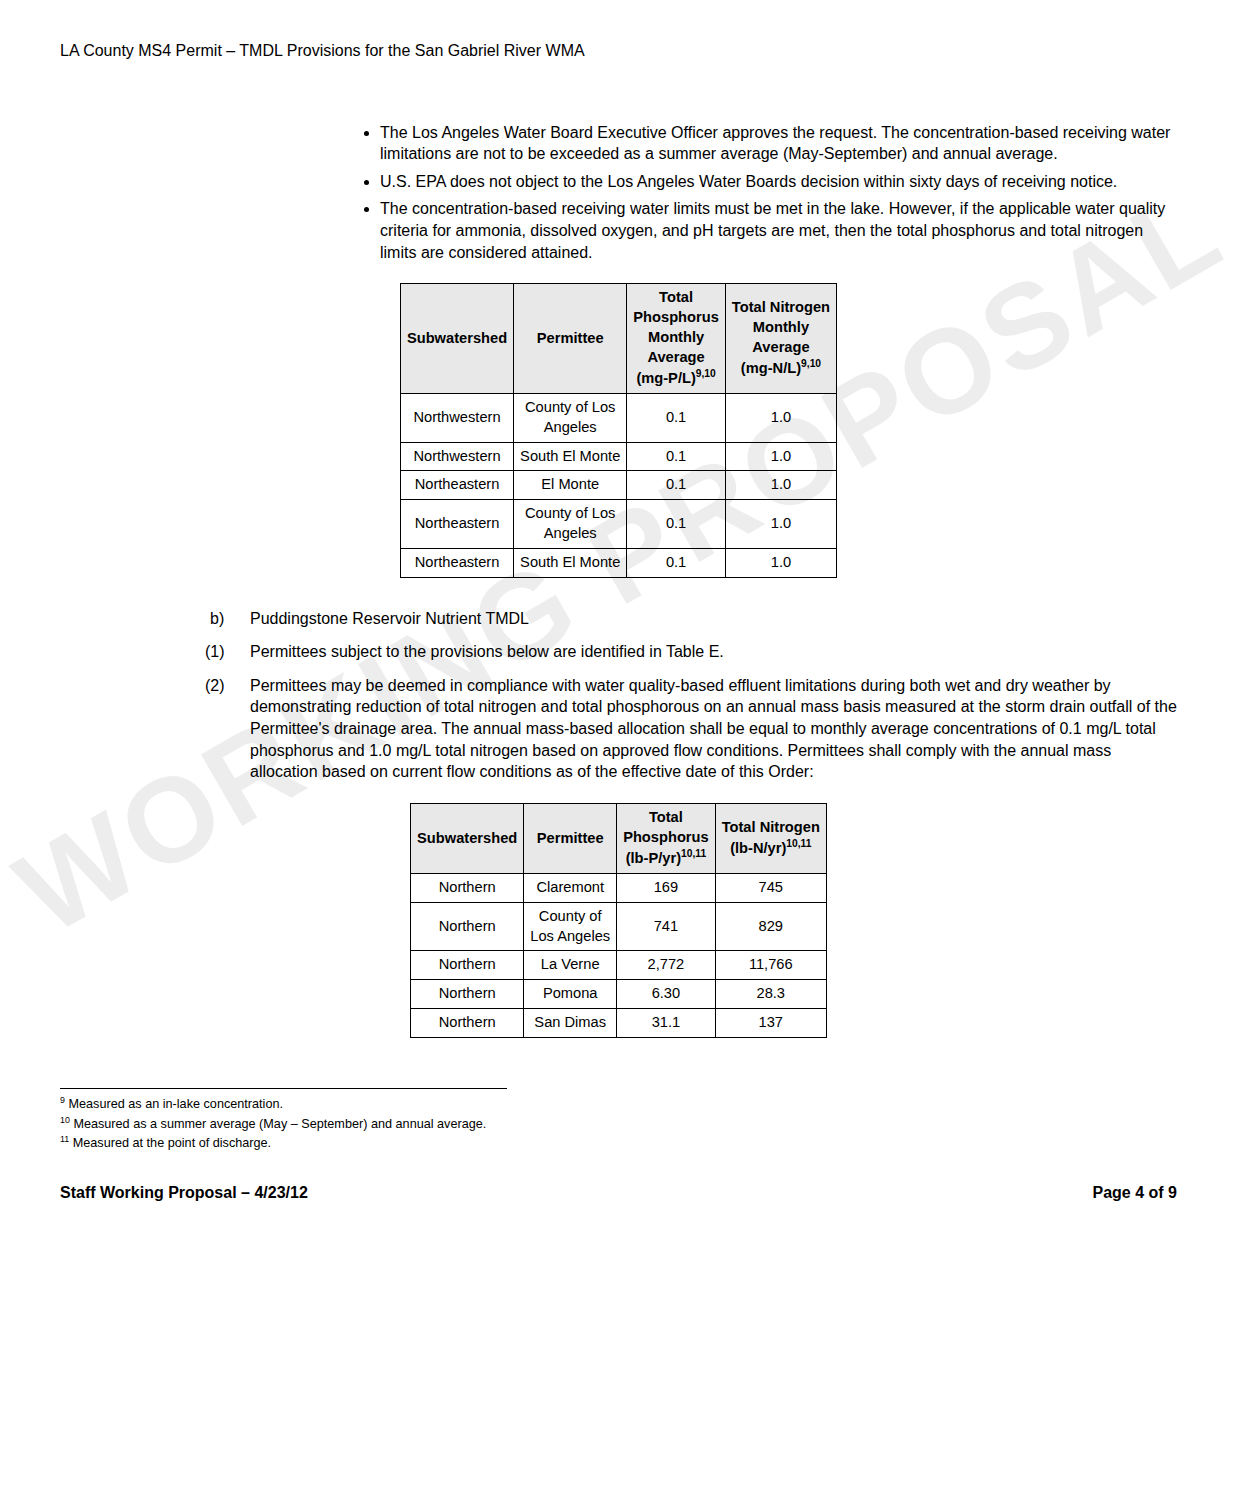WORKING PROPOSAL
LA County MS4 Permit – TMDL Provisions for the San Gabriel River WMA
The Los Angeles Water Board Executive Officer approves the request. The concentration-based receiving water limitations are not to be exceeded as a summer average (May-September) and annual average.
U.S. EPA does not object to the Los Angeles Water Boards decision within sixty days of receiving notice.
The concentration-based receiving water limits must be met in the lake. However, if the applicable water quality criteria for ammonia, dissolved oxygen, and pH targets are met, then the total phosphorus and total nitrogen limits are considered attained.
| Subwatershed | Permittee | Total Phosphorus Monthly Average (mg-P/L) 9,10 | Total Nitrogen Monthly Average (mg-N/L) 9,10 |
| --- | --- | --- | --- |
| Northwestern | County of Los Angeles | 0.1 | 1.0 |
| Northwestern | South El Monte | 0.1 | 1.0 |
| Northeastern | El Monte | 0.1 | 1.0 |
| Northeastern | County of Los Angeles | 0.1 | 1.0 |
| Northeastern | South El Monte | 0.1 | 1.0 |
b) Puddingstone Reservoir Nutrient TMDL
(1)
Permittees subject to the provisions below are identified in Table E.
(2)
Permittees may be deemed in compliance with water quality-based effluent limitations during both wet and dry weather by demonstrating reduction of total nitrogen and total phosphorous on an annual mass basis measured at the storm drain outfall of the Permittee's drainage area. The annual mass-based allocation shall be equal to monthly average concentrations of 0.1 mg/L total phosphorus and 1.0 mg/L total nitrogen based on approved flow conditions. Permittees shall comply with the annual mass allocation based on current flow conditions as of the effective date of this Order:
| Subwatershed | Permittee | Total Phosphorus (lb-P/yr) 10,11 | Total Nitrogen (lb-N/yr) 10,11 |
| --- | --- | --- | --- |
| Northern | Claremont | 169 | 745 |
| Northern | County of Los Angeles | 741 | 829 |
| Northern | La Verne | 2,772 | 11,766 |
| Northern | Pomona | 6.30 | 28.3 |
| Northern | San Dimas | 31.1 | 137 |
9 Measured as an in-lake concentration.
10 Measured as a summer average (May – September) and annual average.
11 Measured at the point of discharge.
Staff Working Proposal – 4/23/12 Page 4 of 9